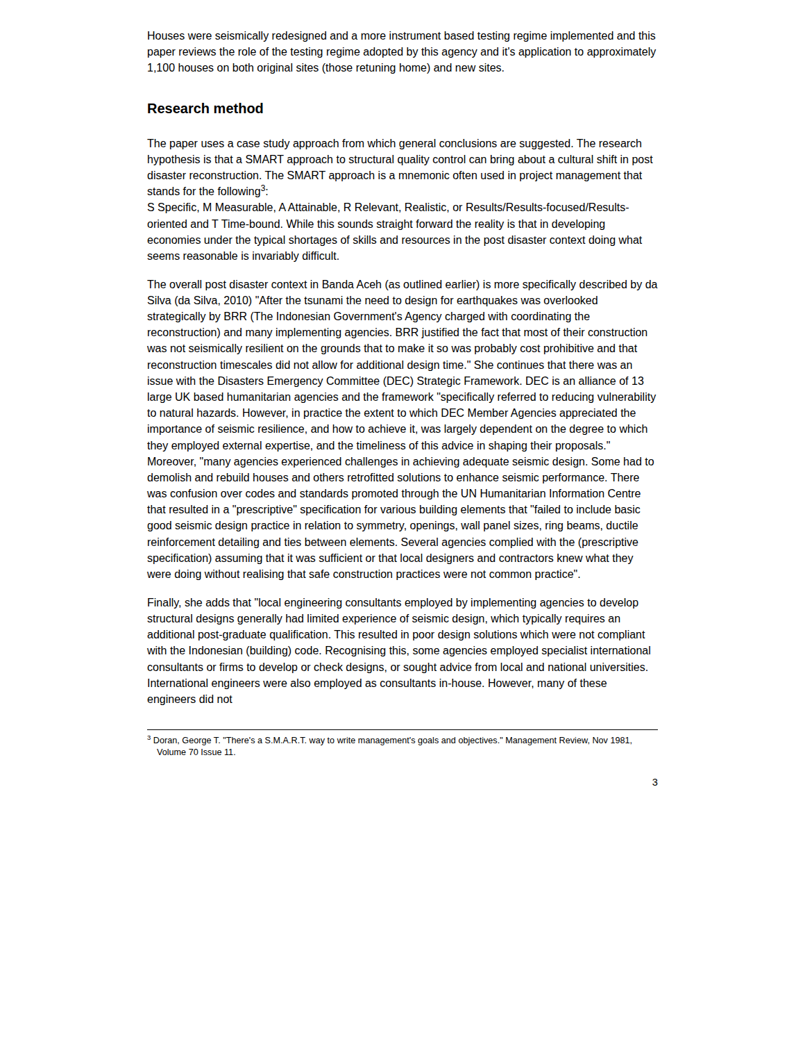Houses were seismically redesigned and a more instrument based testing regime implemented and this paper reviews the role of the testing regime adopted by this agency and it's application to approximately 1,100 houses on both original sites (those retuning home) and new sites.
Research method
The paper uses a case study approach from which general conclusions are suggested. The research hypothesis is that a SMART approach to structural quality control can bring about a cultural shift in post disaster reconstruction. The SMART approach is a mnemonic often used in project management that stands for the following3:
S Specific, M Measurable, A Attainable, R Relevant, Realistic, or Results/Results-focused/Results-oriented and T Time-bound. While this sounds straight forward the reality is that in developing economies under the typical shortages of skills and resources in the post disaster context doing what seems reasonable is invariably difficult.
The overall post disaster context in Banda Aceh (as outlined earlier) is more specifically described by da Silva (da Silva, 2010) "After the tsunami the need to design for earthquakes was overlooked strategically by BRR (The Indonesian Government's Agency charged with coordinating the reconstruction) and many implementing agencies. BRR justified the fact that most of their construction was not seismically resilient on the grounds that to make it so was probably cost prohibitive and that reconstruction timescales did not allow for additional design time." She continues that there was an issue with the Disasters Emergency Committee (DEC) Strategic Framework. DEC is an alliance of 13 large UK based humanitarian agencies and the framework "specifically referred to reducing vulnerability to natural hazards. However, in practice the extent to which DEC Member Agencies appreciated the importance of seismic resilience, and how to achieve it, was largely dependent on the degree to which they employed external expertise, and the timeliness of this advice in shaping their proposals." Moreover, "many agencies experienced challenges in achieving adequate seismic design. Some had to demolish and rebuild houses and others retrofitted solutions to enhance seismic performance. There was confusion over codes and standards promoted through the UN Humanitarian Information Centre that resulted in a "prescriptive" specification for various building elements that "failed to include basic good seismic design practice in relation to symmetry, openings, wall panel sizes, ring beams, ductile reinforcement detailing and ties between elements. Several agencies complied with the (prescriptive specification) assuming that it was sufficient or that local designers and contractors knew what they were doing without realising that safe construction practices were not common practice".
Finally, she adds that "local engineering consultants employed by implementing agencies to develop structural designs generally had limited experience of seismic design, which typically requires an additional post-graduate qualification. This resulted in poor design solutions which were not compliant with the Indonesian (building) code. Recognising this, some agencies employed specialist international consultants or firms to develop or check designs, or sought advice from local and national universities. International engineers were also employed as consultants in-house. However, many of these engineers did not
3 Doran, George T. "There's a S.M.A.R.T. way to write management's goals and objectives." Management Review, Nov 1981, Volume 70 Issue 11.
3